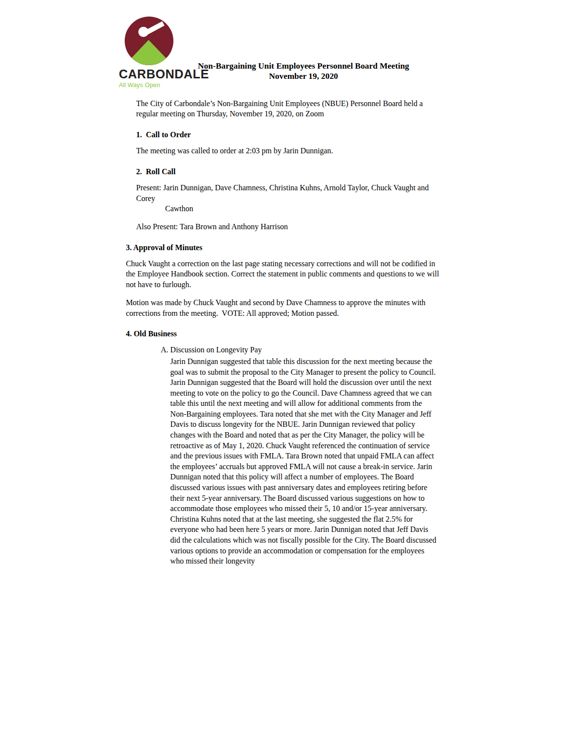CARBONDALE
All Ways Open
Non-Bargaining Unit Employees Personnel Board Meeting
November 19, 2020
The City of Carbondale’s Non-Bargaining Unit Employees (NBUE) Personnel Board held a regular meeting on Thursday, November 19, 2020, on Zoom
1. Call to Order
The meeting was called to order at 2:03 pm by Jarin Dunnigan.
2. Roll Call
Present: Jarin Dunnigan, Dave Chamness, Christina Kuhns, Arnold Taylor, Chuck Vaught and Corey
Cawthon
Also Present: Tara Brown and Anthony Harrison
3. Approval of Minutes
Chuck Vaught a correction on the last page stating necessary corrections and will not be codified in the Employee Handbook section. Correct the statement in public comments and questions to we will not have to furlough.
Motion was made by Chuck Vaught and second by Dave Chamness to approve the minutes with corrections from the meeting. VOTE: All approved; Motion passed.
4. Old Business
Discussion on Longevity Pay
Jarin Dunnigan suggested that table this discussion for the next meeting because the goal was to submit the proposal to the City Manager to present the policy to Council. Jarin Dunnigan suggested that the Board will hold the discussion over until the next meeting to vote on the policy to go the Council. Dave Chamness agreed that we can table this until the next meeting and will allow for additional comments from the Non-Bargaining employees. Tara noted that she met with the City Manager and Jeff Davis to discuss longevity for the NBUE. Jarin Dunnigan reviewed that policy changes with the Board and noted that as per the City Manager, the policy will be retroactive as of May 1, 2020. Chuck Vaught referenced the continuation of service and the previous issues with FMLA. Tara Brown noted that unpaid FMLA can affect the employees’ accruals but approved FMLA will not cause a break-in service. Jarin Dunnigan noted that this policy will affect a number of employees. The Board discussed various issues with past anniversary dates and employees retiring before their next 5-year anniversary. The Board discussed various suggestions on how to accommodate those employees who missed their 5, 10 and/or 15-year anniversary. Christina Kuhns noted that at the last meeting, she suggested the flat 2.5% for everyone who had been here 5 years or more. Jarin Dunnigan noted that Jeff Davis did the calculations which was not fiscally possible for the City. The Board discussed various options to provide an accommodation or compensation for the employees who missed their longevity